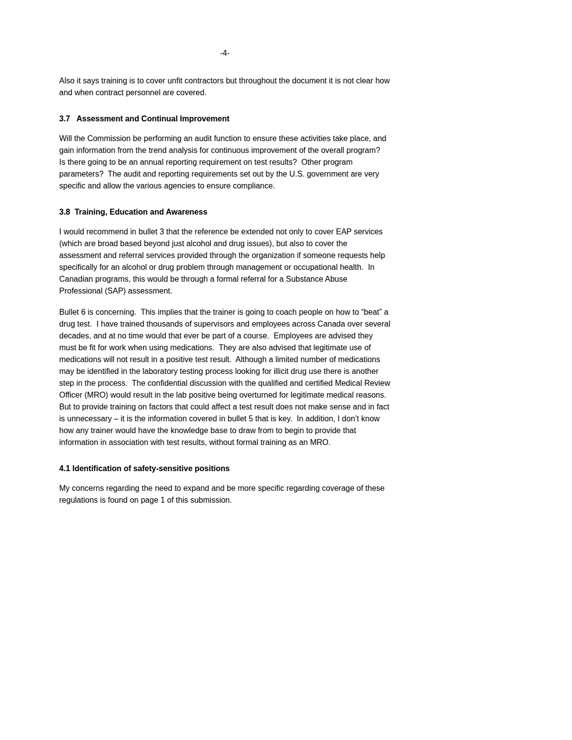-4-
Also it says training is to cover unfit contractors but throughout the document it is not clear how and when contract personnel are covered.
3.7 Assessment and Continual Improvement
Will the Commission be performing an audit function to ensure these activities take place, and gain information from the trend analysis for continuous improvement of the overall program? Is there going to be an annual reporting requirement on test results? Other program parameters? The audit and reporting requirements set out by the U.S. government are very specific and allow the various agencies to ensure compliance.
3.8 Training, Education and Awareness
I would recommend in bullet 3 that the reference be extended not only to cover EAP services (which are broad based beyond just alcohol and drug issues), but also to cover the assessment and referral services provided through the organization if someone requests help specifically for an alcohol or drug problem through management or occupational health. In Canadian programs, this would be through a formal referral for a Substance Abuse Professional (SAP) assessment.
Bullet 6 is concerning. This implies that the trainer is going to coach people on how to “beat” a drug test. I have trained thousands of supervisors and employees across Canada over several decades, and at no time would that ever be part of a course. Employees are advised they must be fit for work when using medications. They are also advised that legitimate use of medications will not result in a positive test result. Although a limited number of medications may be identified in the laboratory testing process looking for illicit drug use there is another step in the process. The confidential discussion with the qualified and certified Medical Review Officer (MRO) would result in the lab positive being overturned for legitimate medical reasons. But to provide training on factors that could affect a test result does not make sense and in fact is unnecessary – it is the information covered in bullet 5 that is key. In addition, I don’t know how any trainer would have the knowledge base to draw from to begin to provide that information in association with test results, without formal training as an MRO.
4.1 Identification of safety-sensitive positions
My concerns regarding the need to expand and be more specific regarding coverage of these regulations is found on page 1 of this submission.